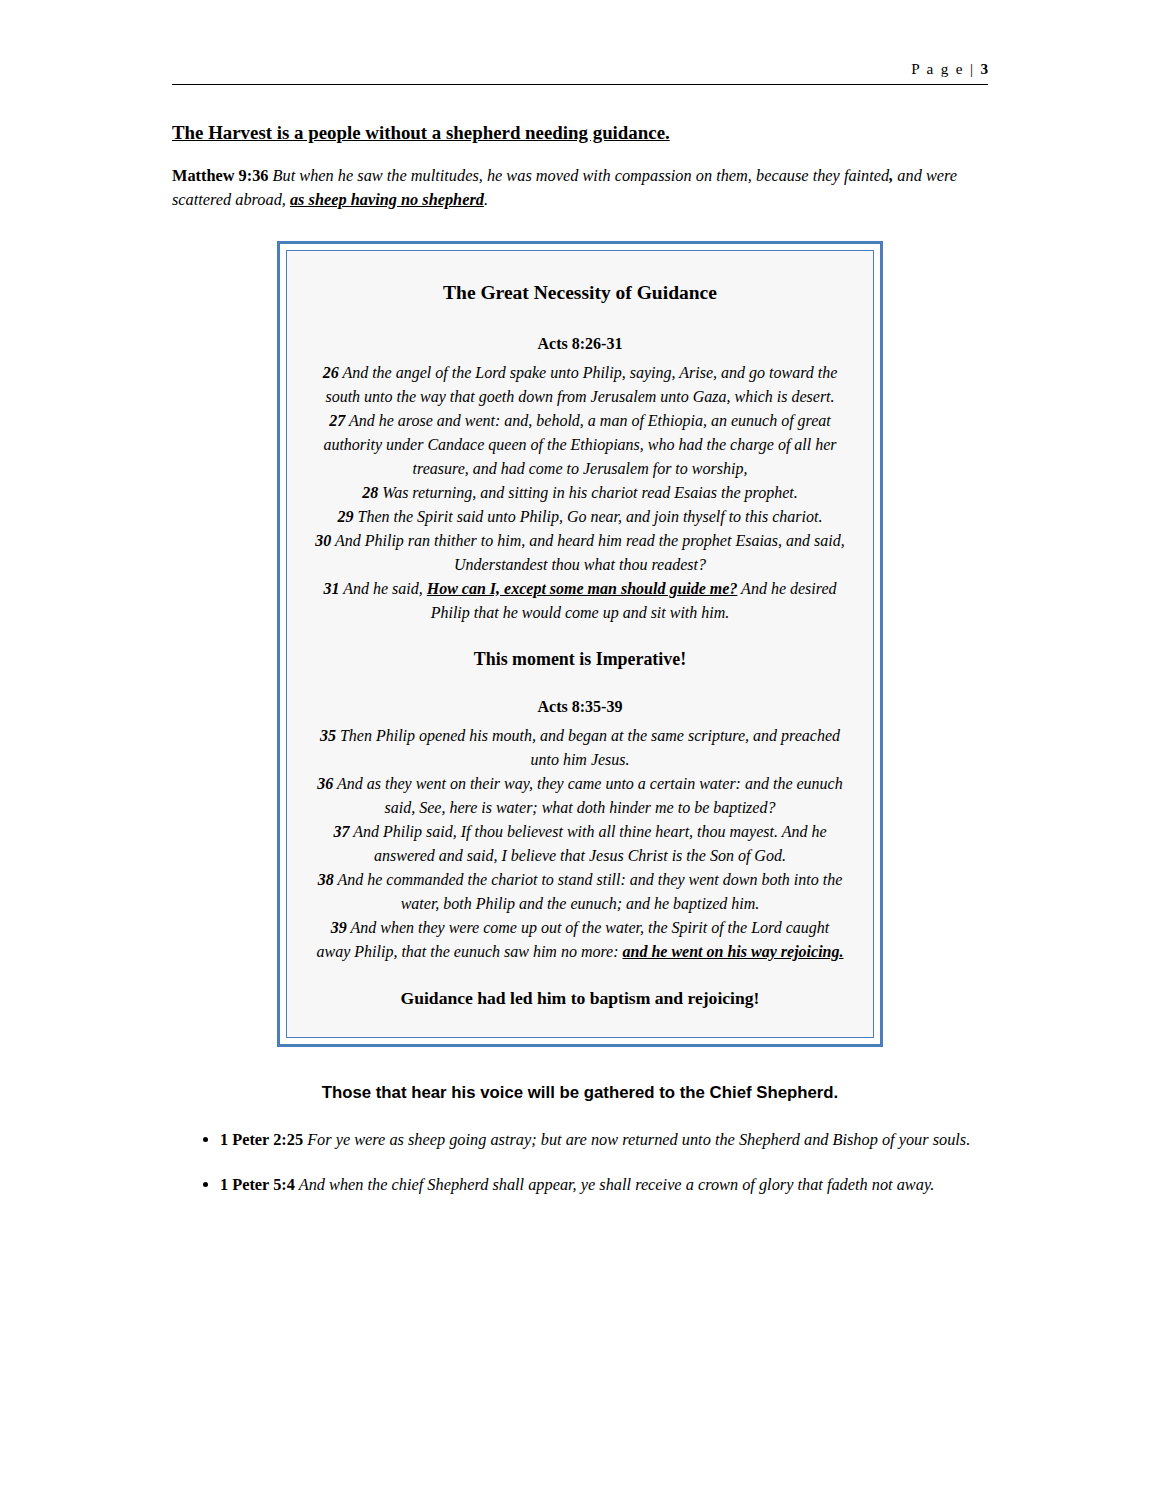P a g e | 3
The Harvest is a people without a shepherd needing guidance.
Matthew 9:36 But when he saw the multitudes, he was moved with compassion on them, because they fainted, and were scattered abroad, as sheep having no shepherd.
The Great Necessity of Guidance
Acts 8:26-31
26 And the angel of the Lord spake unto Philip, saying, Arise, and go toward the south unto the way that goeth down from Jerusalem unto Gaza, which is desert.
27 And he arose and went: and, behold, a man of Ethiopia, an eunuch of great authority under Candace queen of the Ethiopians, who had the charge of all her treasure, and had come to Jerusalem for to worship,
28 Was returning, and sitting in his chariot read Esaias the prophet.
29 Then the Spirit said unto Philip, Go near, and join thyself to this chariot.
30 And Philip ran thither to him, and heard him read the prophet Esaias, and said, Understandest thou what thou readest?
31 And he said, How can I, except some man should guide me? And he desired Philip that he would come up and sit with him.
This moment is Imperative!
Acts 8:35-39
35 Then Philip opened his mouth, and began at the same scripture, and preached unto him Jesus.
36 And as they went on their way, they came unto a certain water: and the eunuch said, See, here is water; what doth hinder me to be baptized?
37 And Philip said, If thou believest with all thine heart, thou mayest. And he answered and said, I believe that Jesus Christ is the Son of God.
38 And he commanded the chariot to stand still: and they went down both into the water, both Philip and the eunuch; and he baptized him.
39 And when they were come up out of the water, the Spirit of the Lord caught away Philip, that the eunuch saw him no more: and he went on his way rejoicing.
Guidance had led him to baptism and rejoicing!
Those that hear his voice will be gathered to the Chief Shepherd.
1 Peter 2:25 For ye were as sheep going astray; but are now returned unto the Shepherd and Bishop of your souls.
1 Peter 5:4 And when the chief Shepherd shall appear, ye shall receive a crown of glory that fadeth not away.